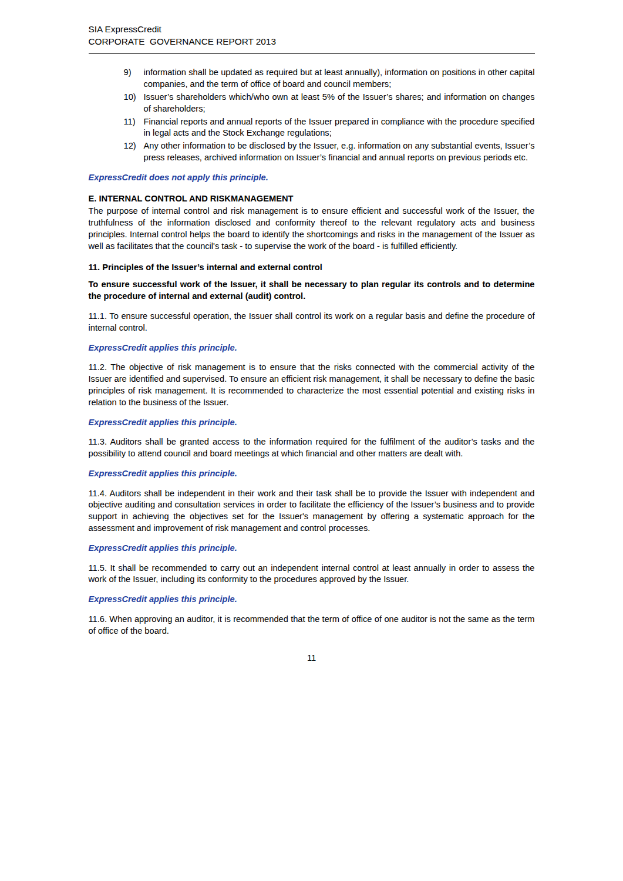SIA ExpressCredit
CORPORATE GOVERNANCE REPORT 2013
9) information shall be updated as required but at least annually), information on positions in other capital companies, and the term of office of board and council members;
10) Issuer’s shareholders which/who own at least 5% of the Issuer’s shares; and information on changes of shareholders;
11) Financial reports and annual reports of the Issuer prepared in compliance with the procedure specified in legal acts and the Stock Exchange regulations;
12) Any other information to be disclosed by the Issuer, e.g. information on any substantial events, Issuer’s press releases, archived information on Issuer’s financial and annual reports on previous periods etc.
ExpressCredit does not apply this principle.
E. INTERNAL CONTROL AND RISKMANAGEMENT
The purpose of internal control and risk management is to ensure efficient and successful work of the Issuer, the truthfulness of the information disclosed and conformity thereof to the relevant regulatory acts and business principles. Internal control helps the board to identify the shortcomings and risks in the management of the Issuer as well as facilitates that the council's task - to supervise the work of the board - is fulfilled efficiently.
11. Principles of the Issuer’s internal and external control
To ensure successful work of the Issuer, it shall be necessary to plan regular its controls and to determine the procedure of internal and external (audit) control.
11.1. To ensure successful operation, the Issuer shall control its work on a regular basis and define the procedure of internal control.
ExpressCredit applies this principle.
11.2. The objective of risk management is to ensure that the risks connected with the commercial activity of the Issuer are identified and supervised. To ensure an efficient risk management, it shall be necessary to define the basic principles of risk management. It is recommended to characterize the most essential potential and existing risks in relation to the business of the Issuer.
ExpressCredit applies this principle.
11.3. Auditors shall be granted access to the information required for the fulfilment of the auditor’s tasks and the possibility to attend council and board meetings at which financial and other matters are dealt with.
ExpressCredit applies this principle.
11.4. Auditors shall be independent in their work and their task shall be to provide the Issuer with independent and objective auditing and consultation services in order to facilitate the efficiency of the Issuer’s business and to provide support in achieving the objectives set for the Issuer's management by offering a systematic approach for the assessment and improvement of risk management and control processes.
ExpressCredit applies this principle.
11.5. It shall be recommended to carry out an independent internal control at least annually in order to assess the work of the Issuer, including its conformity to the procedures approved by the Issuer.
ExpressCredit applies this principle.
11.6. When approving an auditor, it is recommended that the term of office of one auditor is not the same as the term of office of the board.
11